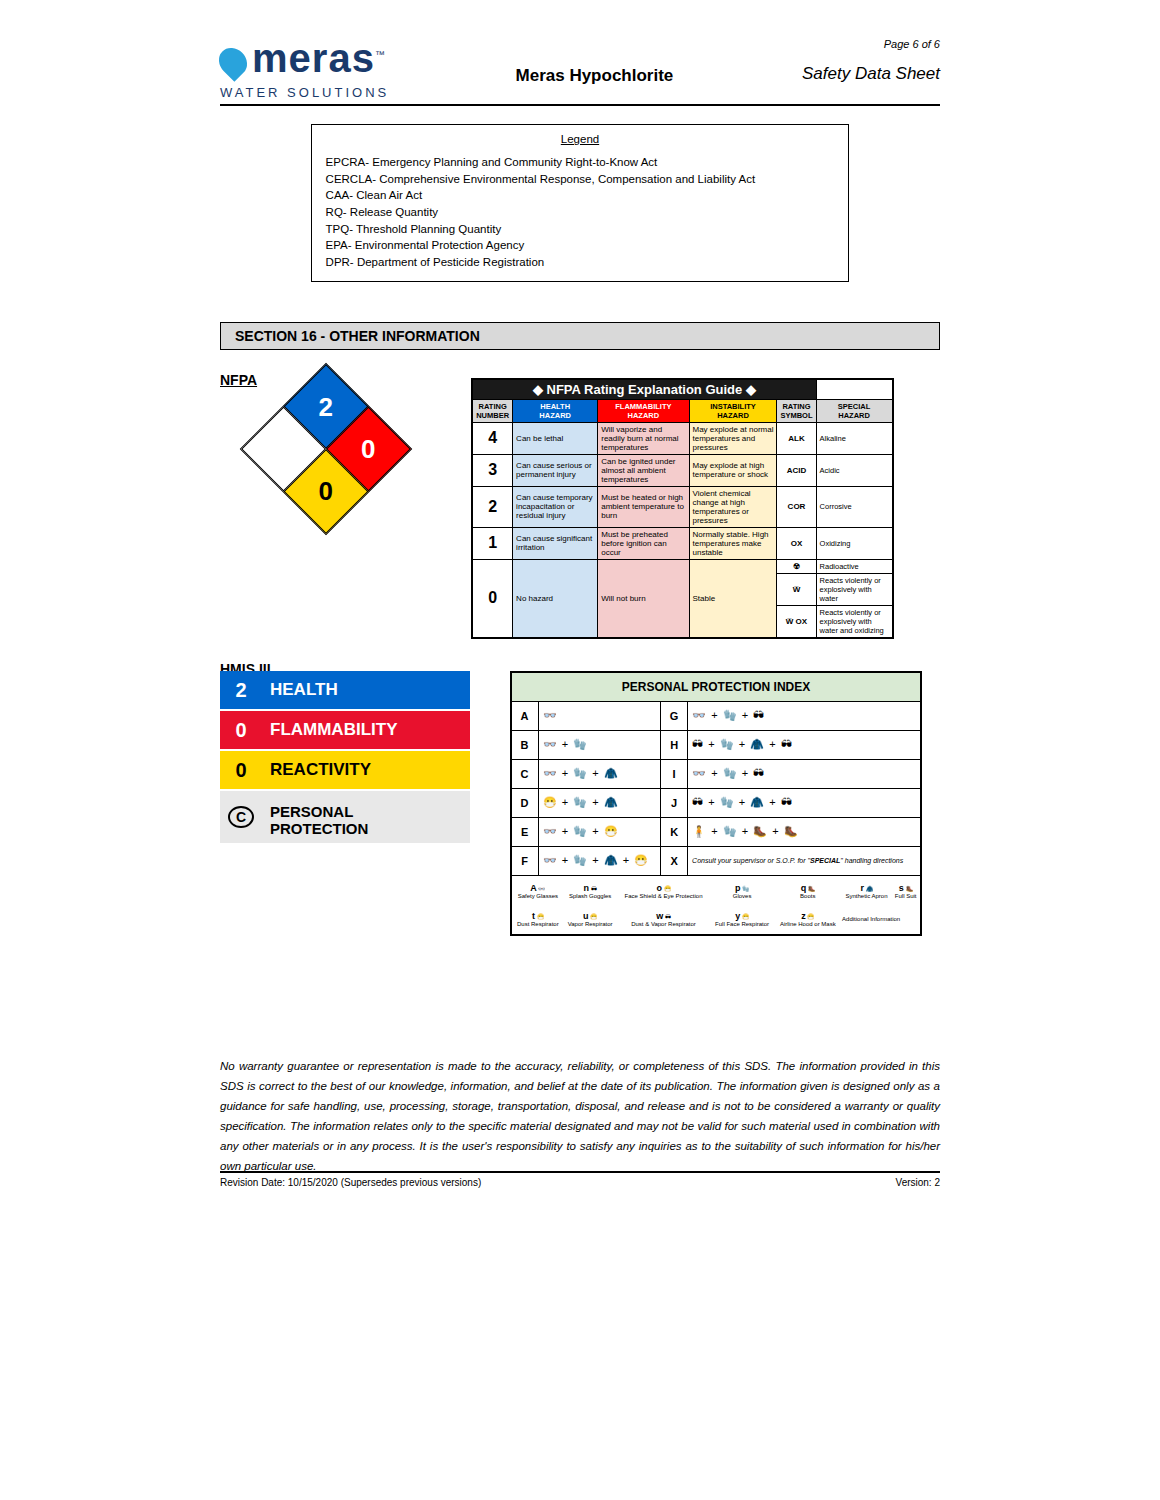meras™
WATER SOLUTIONS
Meras Hypochlorite
Page 6 of 6
Safety Data Sheet
Legend
EPCRA- Emergency Planning and Community Right-to-Know Act
CERCLA- Comprehensive Environmental Response, Compensation and Liability Act
CAA- Clean Air Act
RQ- Release Quantity
TPQ- Threshold Planning Quantity
EPA- Environmental Protection Agency
DPR- Department of Pesticide Registration
SECTION 16 - OTHER INFORMATION
NFPA
2
0
0
| ◆ NFPA Rating Explanation Guide ◆ |
| RATING NUMBER | HEALTH HAZARD | FLAMMABILITY HAZARD | INSTABILITY HAZARD | RATING SYMBOL | SPECIAL HAZARD |
| 4 | Can be lethal | Will vaporize and readily burn at normal temperatures | May explode at normal temperatures and pressures | ALK | Alkaline |
| 3 | Can cause serious or permanent injury | Can be ignited under almost all ambient temperatures | May explode at high temperature or shock | ACID | Acidic |
| 2 | Can cause temporary incapacitation or residual injury | Must be heated or high ambient temperature to burn | Violent chemical change at high temperatures or pressures | COR | Corrosive |
| 1 | Can cause significant irritation | Must be preheated before ignition can occur | Normally stable. High temperatures make unstable | OX | Oxidizing |
| 0 | No hazard | Will not burn | Stable | ☢ | Radioactive |
| W̅ | Reacts violently or explosively with water |
| W̅ OX | Reacts violently or explosively with water and oxidizing |
HMIS III
2
HEALTH
0
FLAMMABILITY
0
REACTIVITY
C
PERSONAL
PROTECTION
| PERSONAL PROTECTION INDEX |
| A | 👓 | G | 👓 + 🧤 + 🕶 |
| B | 👓 + 🧤 | H | 🕶 + 🧤 + 🧥 + 🕶 |
| C | 👓 + 🧤 + 🧥 | I | 👓 + 🧤 + 🕶 |
| D | 😷 + 🧤 + 🧥 | J | 🕶 + 🧤 + 🧥 + 🕶 |
| E | 👓 + 🧤 + 😷 | K | 🧍 + 🧤 + 🥾 + 🥾 |
| F | 👓 + 🧤 + 🧥 + 😷 | X | Consult your supervisor or S.O.P. for " SPECIAL " handling directions |
| / A 👓 Safety Glasses / n 🕶 Splash Goggles / o 😷 Face Shield & Eye Protection / p 🧤 Gloves / q 🥾 Boots / r 🧥 Synthetic Apron / s 🥾 Full Suit / / t 😷 Dust Respirator / u 😷 Vapor Respirator / w 🕶 Dust & Vapor Respirator / y 😷 Full Face Respirator / z 😷 Airline Hood or Mask / Additional Information / |
No warranty guarantee or representation is made to the accuracy, reliability, or completeness of this SDS. The information provided in this SDS is correct to the best of our knowledge, information, and belief at the date of its publication. The information given is designed only as a guidance for safe handling, use, processing, storage, transportation, disposal, and release and is not to be considered a warranty or quality specification. The information relates only to the specific material designated and may not be valid for such material used in combination with any other materials or in any process. It is the user's responsibility to satisfy any inquiries as to the suitability of such information for his/her own particular use.
Revision Date: 10/15/2020 (Supersedes previous versions) Version: 2